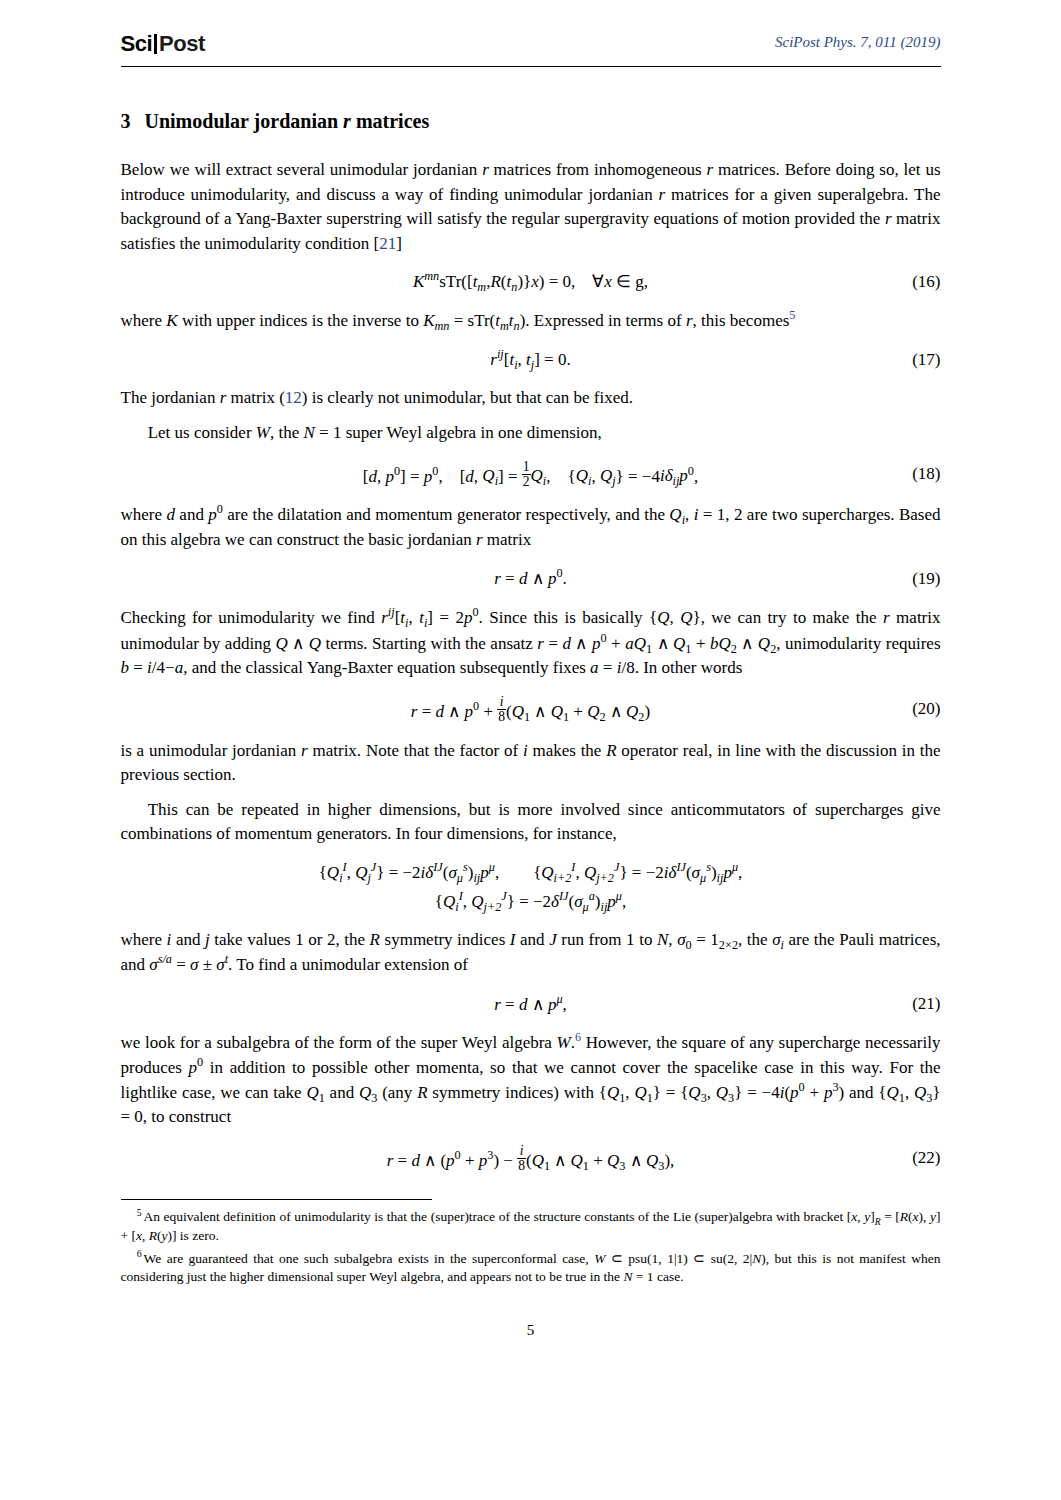Sci Post
SciPost Phys. 7, 011 (2019)
3 Unimodular jordanian r matrices
Below we will extract several unimodular jordanian r matrices from inhomogeneous r matrices. Before doing so, let us introduce unimodularity, and discuss a way of finding unimodular jordanian r matrices for a given superalgebra. The background of a Yang-Baxter superstring will satisfy the regular supergravity equations of motion provided the r matrix satisfies the unimodularity condition [21]
KmnsTr([tm,R(tn)}x) = 0, ∀x ∈ g,
(16)
where K with upper indices is the inverse to Kmn = sTr(tmtn). Expressed in terms of r, this becomes5
rij[ti, tj] = 0.
(17)
The jordanian r matrix (12) is clearly not unimodular, but that can be fixed.
Let us consider W, the N = 1 super Weyl algebra in one dimension,
[d, p0] = p0, [d, Qi] = 12 Qi, {Qi, Qj} = −4iδijp0,
(18)
where d and p0 are the dilatation and momentum generator respectively, and the Qi, i = 1, 2 are two supercharges. Based on this algebra we can construct the basic jordanian r matrix
r = d ∧ p0.
(19)
Checking for unimodularity we find rij[ti, ti] = 2p0. Since this is basically {Q, Q}, we can try to make the r matrix unimodular by adding Q ∧ Q terms. Starting with the ansatz r = d ∧ p0 + aQ1 ∧ Q1 + bQ2 ∧ Q2, unimodularity requires b = i/4−a, and the classical Yang-Baxter equation subsequently fixes a = i/8. In other words
r = d ∧ p0 + i 8(Q1 ∧ Q1 + Q2 ∧ Q2)
(20)
is a unimodular jordanian r matrix. Note that the factor of i makes the R operator real, in line with the discussion in the previous section.
This can be repeated in higher dimensions, but is more involved since anticommutators of supercharges give combinations of momentum generators. In four dimensions, for instance,
{QiI, QjJ} = −2iδIJ(σμs)ijpμ, {Qi+2I, Qj+2J} = −2iδIJ(σμs)ijpμ,
{QiI, Qj+2J} = −2δIJ(σμa)ijpμ,
where i and j take values 1 or 2, the R symmetry indices I and J run from 1 to N, σ0 = 12×2, the σi are the Pauli matrices, and σs/a = σ ± σt. To find a unimodular extension of
r = d ∧ pμ,
(21)
we look for a subalgebra of the form of the super Weyl algebra W.6 However, the square of any supercharge necessarily produces p0 in addition to possible other momenta, so that we cannot cover the spacelike case in this way. For the lightlike case, we can take Q1 and Q3 (any R symmetry indices) with {Q1, Q1} = {Q3, Q3} = −4i(p0 + p3) and {Q1, Q3} = 0, to construct
r = d ∧ (p0 + p3) − i 8(Q1 ∧ Q1 + Q3 ∧ Q3),
(22)
5An equivalent definition of unimodularity is that the (super)trace of the structure constants of the Lie (super)algebra with bracket [x, y]R = [R(x), y] + [x, R(y)] is zero.
6We are guaranteed that one such subalgebra exists in the superconformal case, W ⊂ psu(1, 1|1) ⊂ su(2, 2|N), but this is not manifest when considering just the higher dimensional super Weyl algebra, and appears not to be true in the N = 1 case.
5